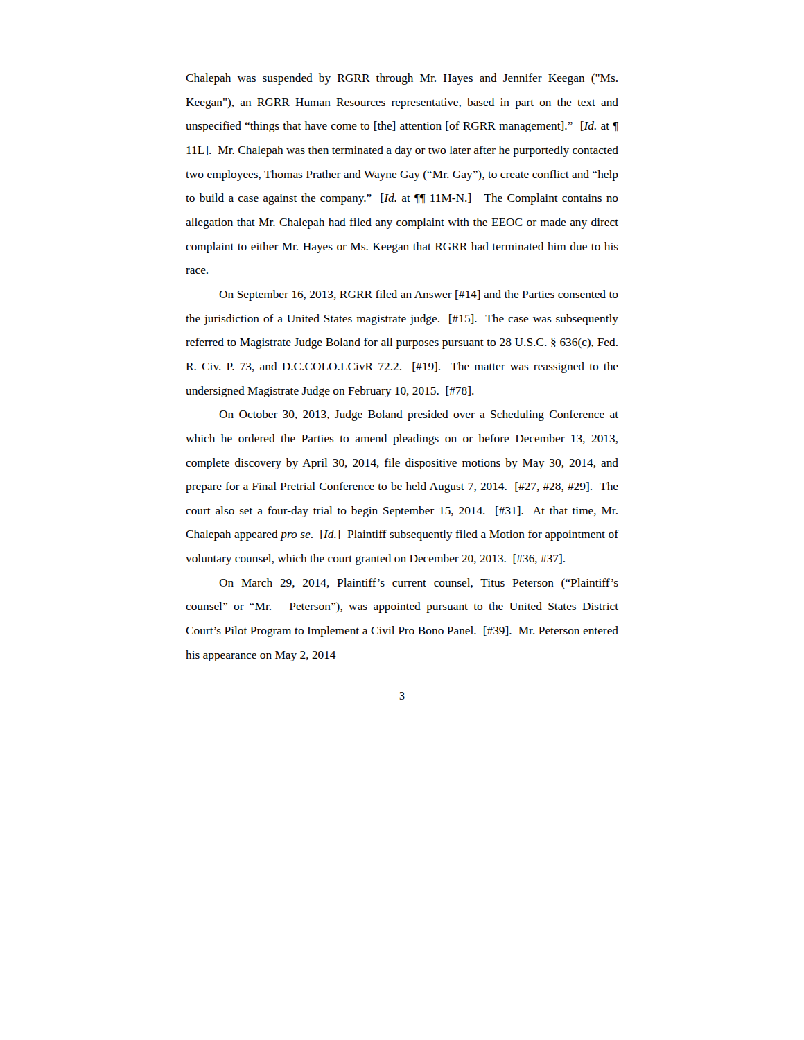Chalepah was suspended by RGRR through Mr. Hayes and Jennifer Keegan ("Ms. Keegan"), an RGRR Human Resources representative, based in part on the text and unspecified “things that have come to [the] attention [of RGRR management].” [Id. at ¶ 11L]. Mr. Chalepah was then terminated a day or two later after he purportedly contacted two employees, Thomas Prather and Wayne Gay (“Mr. Gay”), to create conflict and “help to build a case against the company.” [Id. at ¶¶ 11M-N.] The Complaint contains no allegation that Mr. Chalepah had filed any complaint with the EEOC or made any direct complaint to either Mr. Hayes or Ms. Keegan that RGRR had terminated him due to his race.
On September 16, 2013, RGRR filed an Answer [#14] and the Parties consented to the jurisdiction of a United States magistrate judge. [#15]. The case was subsequently referred to Magistrate Judge Boland for all purposes pursuant to 28 U.S.C. § 636(c), Fed. R. Civ. P. 73, and D.C.COLO.LCivR 72.2. [#19]. The matter was reassigned to the undersigned Magistrate Judge on February 10, 2015. [#78].
On October 30, 2013, Judge Boland presided over a Scheduling Conference at which he ordered the Parties to amend pleadings on or before December 13, 2013, complete discovery by April 30, 2014, file dispositive motions by May 30, 2014, and prepare for a Final Pretrial Conference to be held August 7, 2014. [#27, #28, #29]. The court also set a four-day trial to begin September 15, 2014. [#31]. At that time, Mr. Chalepah appeared pro se. [Id.] Plaintiff subsequently filed a Motion for appointment of voluntary counsel, which the court granted on December 20, 2013. [#36, #37].
On March 29, 2014, Plaintiff’s current counsel, Titus Peterson (“Plaintiff’s counsel” or “Mr. Peterson”), was appointed pursuant to the United States District Court’s Pilot Program to Implement a Civil Pro Bono Panel. [#39]. Mr. Peterson entered his appearance on May 2, 2014
3